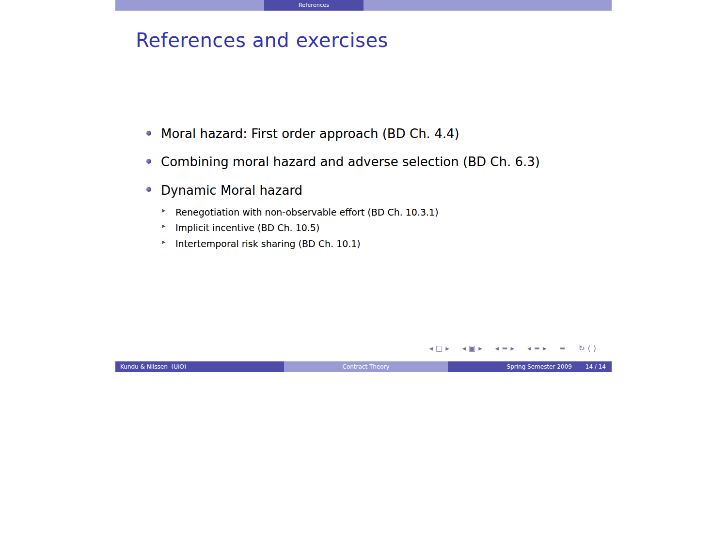References
References and exercises
Moral hazard: First order approach (BD Ch. 4.4)
Combining moral hazard and adverse selection (BD Ch. 6.3)
Dynamic Moral hazard
Renegotiation with non-observable effort (BD Ch. 10.3.1)
Implicit incentive (BD Ch. 10.5)
Intertemporal risk sharing (BD Ch. 10.1)
◂□▸ ◂▣▸ ◂≡▸ ◂≡▸ ≡ ↻⟨⟩
Kundu & Nilssen (UiO)
Contract Theory
Spring Semester 200914 / 14